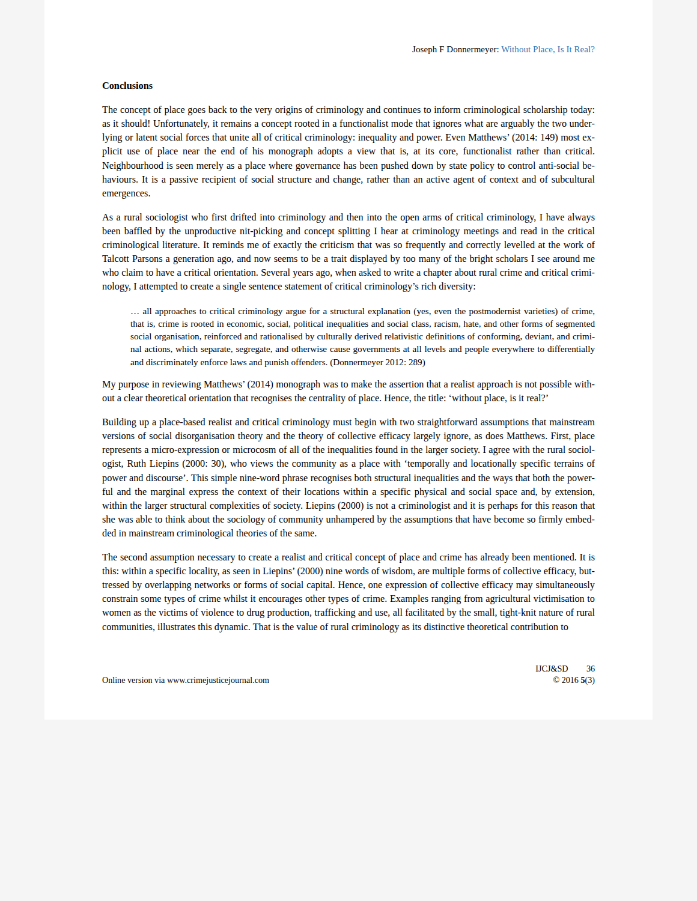Joseph F Donnermeyer: Without Place, Is It Real?
Conclusions
The concept of place goes back to the very origins of criminology and continues to inform criminological scholarship today: as it should! Unfortunately, it remains a concept rooted in a functionalist mode that ignores what are arguably the two underlying or latent social forces that unite all of critical criminology: inequality and power. Even Matthews’ (2014: 149) most explicit use of place near the end of his monograph adopts a view that is, at its core, functionalist rather than critical. Neighbourhood is seen merely as a place where governance has been pushed down by state policy to control anti-social behaviours. It is a passive recipient of social structure and change, rather than an active agent of context and of subcultural emergences.
As a rural sociologist who first drifted into criminology and then into the open arms of critical criminology, I have always been baffled by the unproductive nit-picking and concept splitting I hear at criminology meetings and read in the critical criminological literature. It reminds me of exactly the criticism that was so frequently and correctly levelled at the work of Talcott Parsons a generation ago, and now seems to be a trait displayed by too many of the bright scholars I see around me who claim to have a critical orientation. Several years ago, when asked to write a chapter about rural crime and critical criminology, I attempted to create a single sentence statement of critical criminology’s rich diversity:
… all approaches to critical criminology argue for a structural explanation (yes, even the postmodernist varieties) of crime, that is, crime is rooted in economic, social, political inequalities and social class, racism, hate, and other forms of segmented social organisation, reinforced and rationalised by culturally derived relativistic definitions of conforming, deviant, and criminal actions, which separate, segregate, and otherwise cause governments at all levels and people everywhere to differentially and discriminately enforce laws and punish offenders. (Donnermeyer 2012: 289)
My purpose in reviewing Matthews’ (2014) monograph was to make the assertion that a realist approach is not possible without a clear theoretical orientation that recognises the centrality of place. Hence, the title: ‘without place, is it real?’
Building up a place-based realist and critical criminology must begin with two straightforward assumptions that mainstream versions of social disorganisation theory and the theory of collective efficacy largely ignore, as does Matthews. First, place represents a micro-expression or microcosm of all of the inequalities found in the larger society. I agree with the rural sociologist, Ruth Liepins (2000: 30), who views the community as a place with ‘temporally and locationally specific terrains of power and discourse’. This simple nine-word phrase recognises both structural inequalities and the ways that both the powerful and the marginal express the context of their locations within a specific physical and social space and, by extension, within the larger structural complexities of society. Liepins (2000) is not a criminologist and it is perhaps for this reason that she was able to think about the sociology of community unhampered by the assumptions that have become so firmly embedded in mainstream criminological theories of the same.
The second assumption necessary to create a realist and critical concept of place and crime has already been mentioned. It is this: within a specific locality, as seen in Liepins’ (2000) nine words of wisdom, are multiple forms of collective efficacy, buttressed by overlapping networks or forms of social capital. Hence, one expression of collective efficacy may simultaneously constrain some types of crime whilst it encourages other types of crime. Examples ranging from agricultural victimisation to women as the victims of violence to drug production, trafficking and use, all facilitated by the small, tight-knit nature of rural communities, illustrates this dynamic. That is the value of rural criminology as its distinctive theoretical contribution to
Online version via www.crimejusticejournal.com
IJCJ&SD 36 © 2016 5(3)